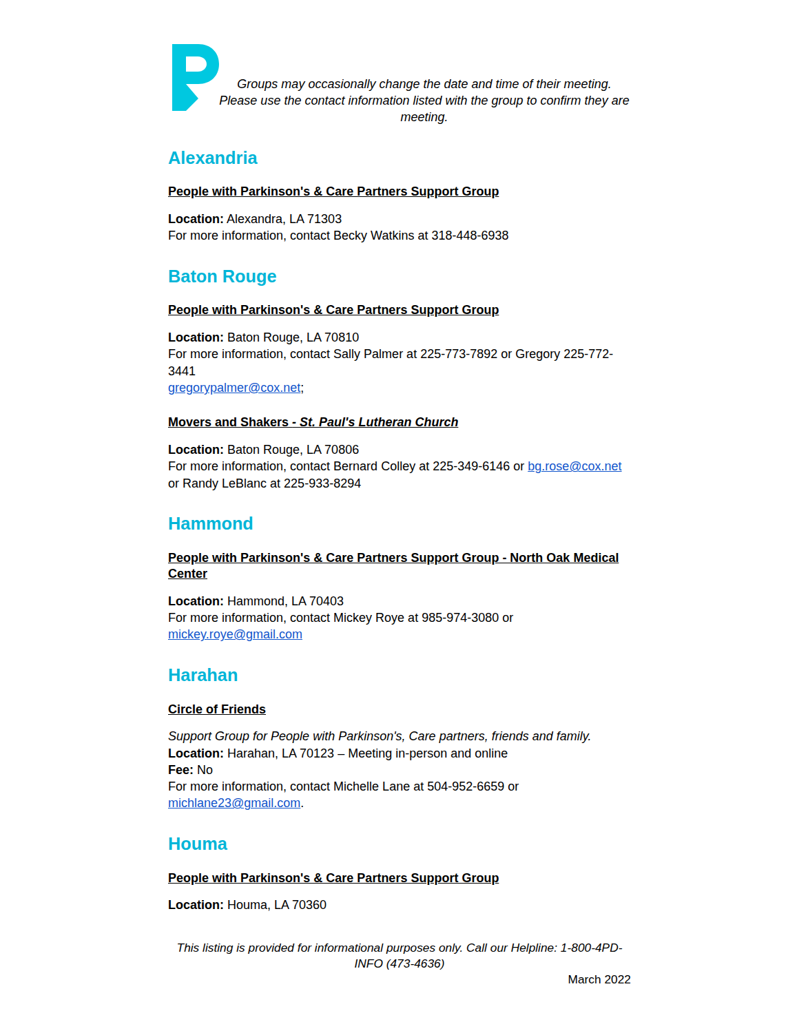Groups may occasionally change the date and time of their meeting. Please use the contact information listed with the group to confirm they are meeting.
Alexandria
People with Parkinson's & Care Partners Support Group
Location: Alexandra, LA 71303
For more information, contact Becky Watkins at 318-448-6938
Baton Rouge
People with Parkinson's & Care Partners Support Group
Location: Baton Rouge, LA 70810
For more information, contact Sally Palmer at 225-773-7892 or Gregory 225-772-3441
gregorypalmer@cox.net;
Movers and Shakers - St. Paul's Lutheran Church
Location: Baton Rouge, LA 70806
For more information, contact Bernard Colley at 225-349-6146 or bg.rose@cox.net or Randy LeBlanc at 225-933-8294
Hammond
People with Parkinson's & Care Partners Support Group - North Oak Medical Center
Location: Hammond, LA 70403
For more information, contact Mickey Roye at 985-974-3080 or mickey.roye@gmail.com
Harahan
Circle of Friends
Support Group for People with Parkinson's, Care partners, friends and family.
Location: Harahan, LA 70123 – Meeting in-person and online
Fee: No
For more information, contact Michelle Lane at 504-952-6659 or michlane23@gmail.com.
Houma
People with Parkinson's & Care Partners Support Group
Location: Houma, LA 70360
This listing is provided for informational purposes only. Call our Helpline: 1-800-4PD-INFO (473-4636)
March 2022